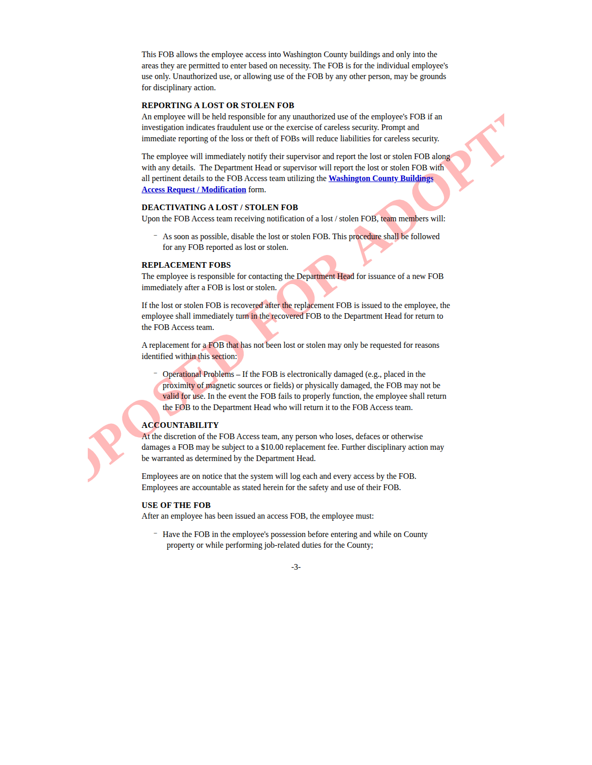PROPOSED FOR ADOPTION
This FOB allows the employee access into Washington County buildings and only into the areas they are permitted to enter based on necessity. The FOB is for the individual employee's use only. Unauthorized use, or allowing use of the FOB by any other person, may be grounds for disciplinary action.
Reporting a Lost or Stolen FOB
An employee will be held responsible for any unauthorized use of the employee's FOB if an investigation indicates fraudulent use or the exercise of careless security. Prompt and immediate reporting of the loss or theft of FOBs will reduce liabilities for careless security.
The employee will immediately notify their supervisor and report the lost or stolen FOB along with any details. The Department Head or supervisor will report the lost or stolen FOB with all pertinent details to the FOB Access team utilizing the Washington County Buildings Access Request / Modification form.
Deactivating a Lost / Stolen FOB
Upon the FOB Access team receiving notification of a lost / stolen FOB, team members will:
As soon as possible, disable the lost or stolen FOB. This procedure shall be followed for any FOB reported as lost or stolen.
Replacement FOBs
The employee is responsible for contacting the Department Head for issuance of a new FOB immediately after a FOB is lost or stolen.
If the lost or stolen FOB is recovered after the replacement FOB is issued to the employee, the employee shall immediately turn in the recovered FOB to the Department Head for return to the FOB Access team.
A replacement for a FOB that has not been lost or stolen may only be requested for reasons identified within this section:
Operational Problems – If the FOB is electronically damaged (e.g., placed in the proximity of magnetic sources or fields) or physically damaged, the FOB may not be valid for use. In the event the FOB fails to properly function, the employee shall return the FOB to the Department Head who will return it to the FOB Access team.
Accountability
At the discretion of the FOB Access team, any person who loses, defaces or otherwise damages a FOB may be subject to a $10.00 replacement fee. Further disciplinary action may be warranted as determined by the Department Head.
Employees are on notice that the system will log each and every access by the FOB. Employees are accountable as stated herein for the safety and use of their FOB.
Use of the FOB
After an employee has been issued an access FOB, the employee must:
Have the FOB in the employee's possession before entering and while on County property or while performing job-related duties for the County;
-3-